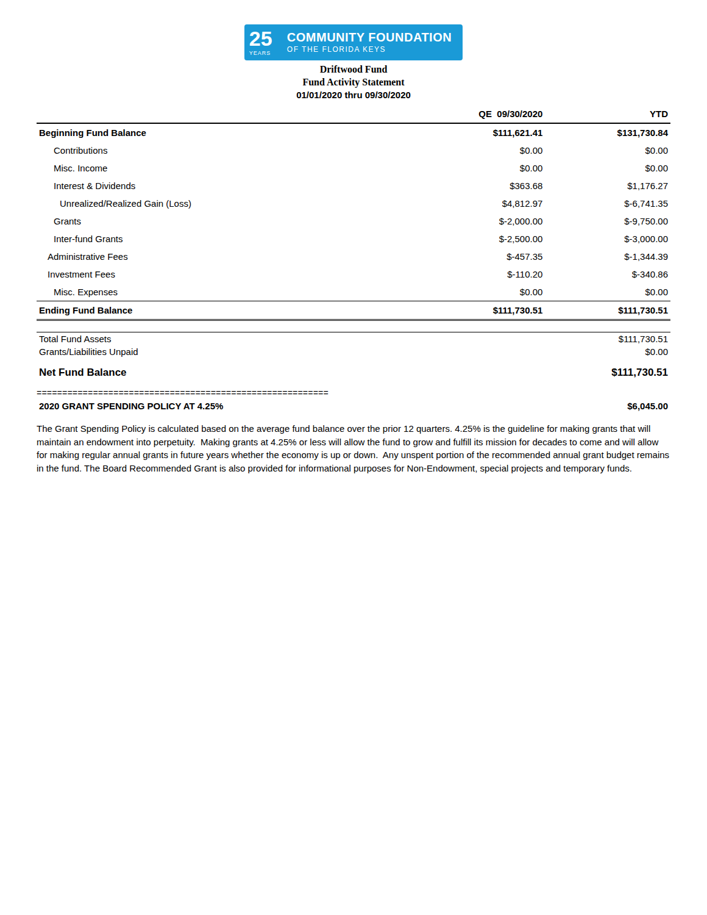25YEARS COMMUNITY FOUNDATION
OF THE FLORIDA KEYS
Driftwood Fund
Fund Activity Statement
01/01/2020 thru 09/30/2020
| | QE 09/30/2020 | YTD |
| --- | --- | --- |
| Beginning Fund Balance | $111,621.41 | $131,730.84 |
| Contributions | $0.00 | $0.00 |
| Misc. Income | $0.00 | $0.00 |
| Interest & Dividends | $363.68 | $1,176.27 |
| Unrealized/Realized Gain (Loss) | $4,812.97 | $-6,741.35 |
| Grants | $-2,000.00 | $-9,750.00 |
| Inter-fund Grants | $-2,500.00 | $-3,000.00 |
| Administrative Fees | $-457.35 | $-1,344.39 |
| Investment Fees | $-110.20 | $-340.86 |
| Misc. Expenses | $0.00 | $0.00 |
| Ending Fund Balance | $111,730.51 | $111,730.51 |
| Total Fund Assets | $111,730.51 |
| Grants/Liabilities Unpaid | $0.00 |
| Net Fund Balance | $111,730.51 |
=========================================================
| 2020 GRANT SPENDING POLICY AT 4.25% | $6,045.00 |
The Grant Spending Policy is calculated based on the average fund balance over the prior 12 quarters. 4.25% is the guideline for making grants that will maintain an endowment into perpetuity. Making grants at 4.25% or less will allow the fund to grow and fulfill its mission for decades to come and will allow for making regular annual grants in future years whether the economy is up or down. Any unspent portion of the recommended annual grant budget remains in the fund. The Board Recommended Grant is also provided for informational purposes for Non-Endowment, special projects and temporary funds.